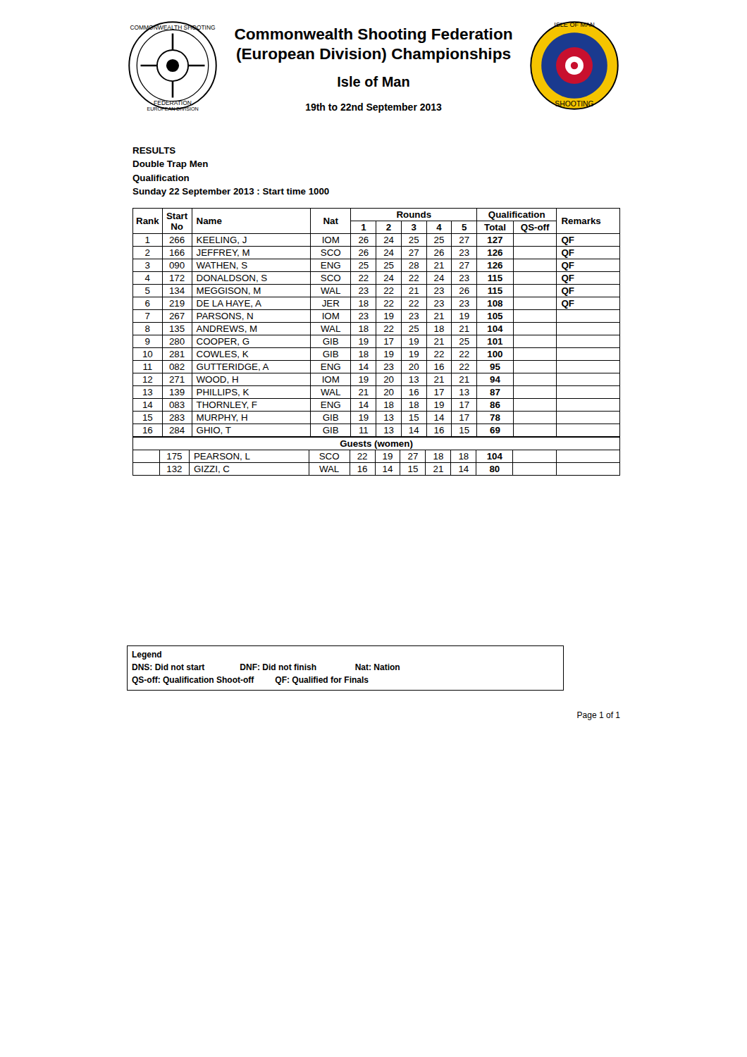Commonwealth Shooting Federation
(European Division) Championships
Isle of Man
19th to 22nd September 2013
RESULTS
Double Trap Men
Qualification
Sunday 22 September 2013 : Start time 1000
| Rank | Start No | Name | Nat | Rounds | Qualification | Remarks |
| --- | --- | --- | --- | --- | --- | --- |
| 1 | 2 | 3 | 4 | 5 | Total | QS-off |
| 1 | 266 | KEELING, J | IOM | 26 | 24 | 25 | 25 | 27 | 127 | | QF |
| 2 | 166 | JEFFREY, M | SCO | 26 | 24 | 27 | 26 | 23 | 126 | | QF |
| 3 | 090 | WATHEN, S | ENG | 25 | 25 | 28 | 21 | 27 | 126 | | QF |
| 4 | 172 | DONALDSON, S | SCO | 22 | 24 | 22 | 24 | 23 | 115 | | QF |
| 5 | 134 | MEGGISON, M | WAL | 23 | 22 | 21 | 23 | 26 | 115 | | QF |
| 6 | 219 | DE LA HAYE, A | JER | 18 | 22 | 22 | 23 | 23 | 108 | | QF |
| 7 | 267 | PARSONS, N | IOM | 23 | 19 | 23 | 21 | 19 | 105 | | |
| 8 | 135 | ANDREWS, M | WAL | 18 | 22 | 25 | 18 | 21 | 104 | | |
| 9 | 280 | COOPER, G | GIB | 19 | 17 | 19 | 21 | 25 | 101 | | |
| 10 | 281 | COWLES, K | GIB | 18 | 19 | 19 | 22 | 22 | 100 | | |
| 11 | 082 | GUTTERIDGE, A | ENG | 14 | 23 | 20 | 16 | 22 | 95 | | |
| 12 | 271 | WOOD, H | IOM | 19 | 20 | 13 | 21 | 21 | 94 | | |
| 13 | 139 | PHILLIPS, K | WAL | 21 | 20 | 16 | 17 | 13 | 87 | | |
| 14 | 083 | THORNLEY, F | ENG | 14 | 18 | 18 | 19 | 17 | 86 | | |
| 15 | 283 | MURPHY, H | GIB | 19 | 13 | 15 | 14 | 17 | 78 | | |
| 16 | 284 | GHIO, T | GIB | 11 | 13 | 14 | 16 | 15 | 69 | | |
| Guests (women) |
| | 175 | PEARSON, L | SCO | 22 | 19 | 27 | 18 | 18 | 104 | | |
| | 132 | GIZZI, C | WAL | 16 | 14 | 15 | 21 | 14 | 80 | | |
Legend
DNS: Did not start DNF: Did not finish Nat: Nation
QS-off: Qualification Shoot-off QF: Qualified for Finals
Page 1 of 1